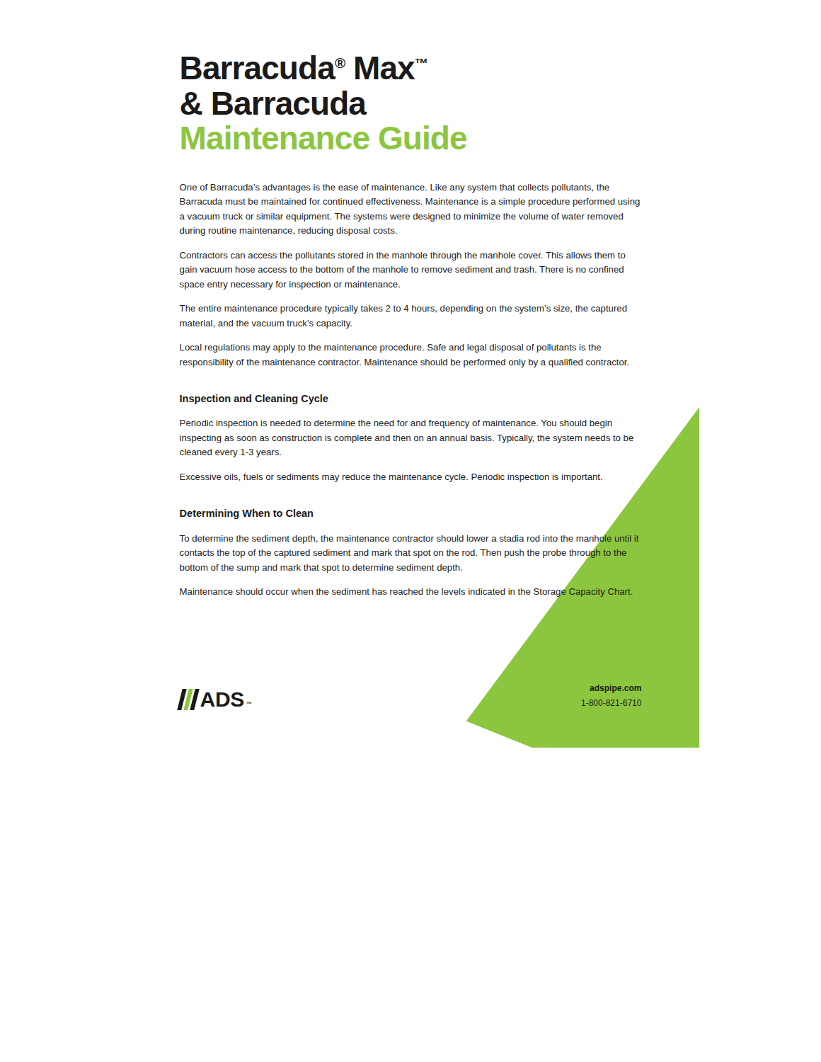Barracuda® Max™
& Barracuda
Maintenance Guide
One of Barracuda’s advantages is the ease of maintenance. Like any system that collects pollutants, the Barracuda must be maintained for continued effectiveness. Maintenance is a simple procedure performed using a vacuum truck or similar equipment. The systems were designed to minimize the volume of water removed during routine maintenance, reducing disposal costs.
Contractors can access the pollutants stored in the manhole through the manhole cover. This allows them to gain vacuum hose access to the bottom of the manhole to remove sediment and trash. There is no confined space entry necessary for inspection or maintenance.
The entire maintenance procedure typically takes 2 to 4 hours, depending on the system’s size, the captured material, and the vacuum truck’s capacity.
Local regulations may apply to the maintenance procedure. Safe and legal disposal of pollutants is the responsibility of the maintenance contractor. Maintenance should be performed only by a qualified contractor.
Inspection and Cleaning Cycle
Periodic inspection is needed to determine the need for and frequency of maintenance. You should begin inspecting as soon as construction is complete and then on an annual basis. Typically, the system needs to be cleaned every 1-3 years.
Excessive oils, fuels or sediments may reduce the maintenance cycle. Periodic inspection is important.
Determining When to Clean
To determine the sediment depth, the maintenance contractor should lower a stadia rod into the manhole until it contacts the top of the captured sediment and mark that spot on the rod. Then push the probe through to the bottom of the sump and mark that spot to determine sediment depth.
Maintenance should occur when the sediment has reached the levels indicated in the Storage Capacity Chart.
ADS
™
adspipe.com
1-800-821-6710